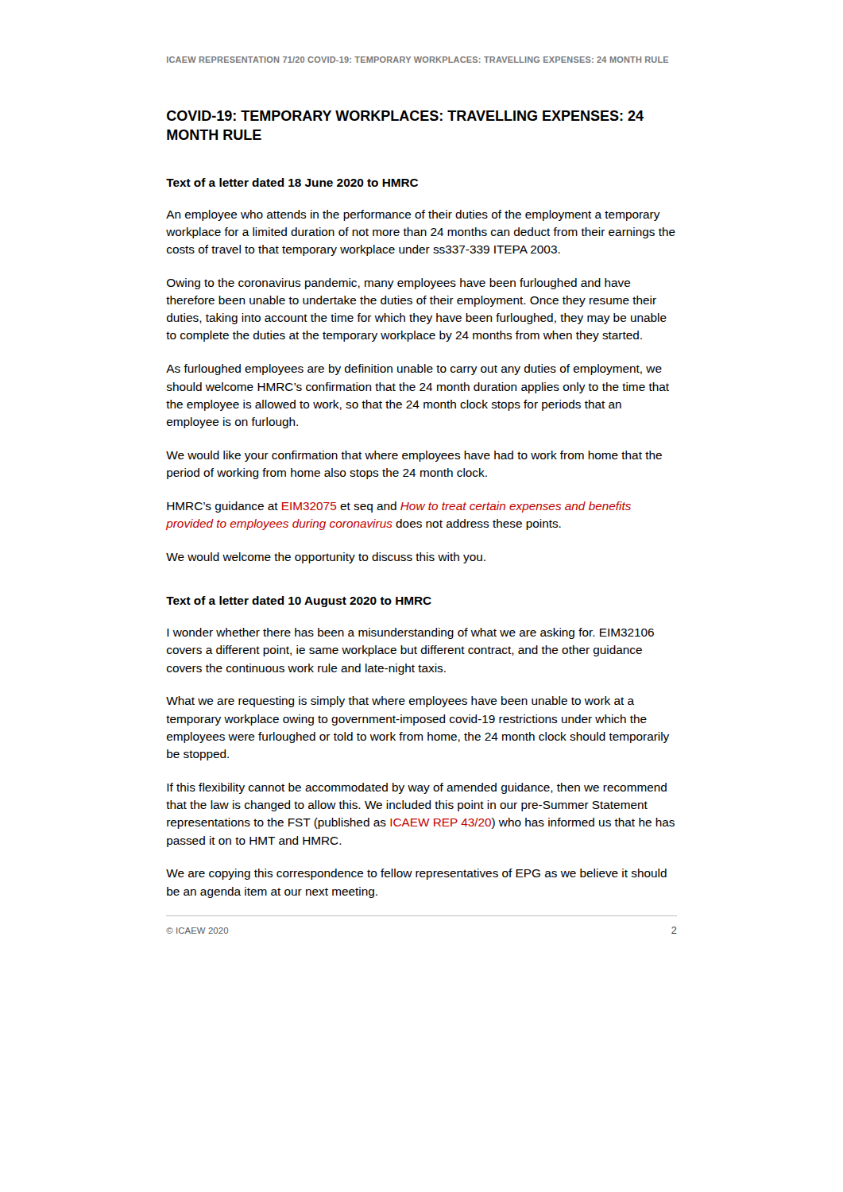ICAEW REPRESENTATION 71/20 COVID-19: TEMPORARY WORKPLACES: TRAVELLING EXPENSES: 24 MONTH RULE
COVID-19: TEMPORARY WORKPLACES: TRAVELLING EXPENSES: 24 MONTH RULE
Text of a letter dated 18 June 2020 to HMRC
An employee who attends in the performance of their duties of the employment a temporary workplace for a limited duration of not more than 24 months can deduct from their earnings the costs of travel to that temporary workplace under ss337-339 ITEPA 2003.
Owing to the coronavirus pandemic, many employees have been furloughed and have therefore been unable to undertake the duties of their employment. Once they resume their duties, taking into account the time for which they have been furloughed, they may be unable to complete the duties at the temporary workplace by 24 months from when they started.
As furloughed employees are by definition unable to carry out any duties of employment, we should welcome HMRC’s confirmation that the 24 month duration applies only to the time that the employee is allowed to work, so that the 24 month clock stops for periods that an employee is on furlough.
We would like your confirmation that where employees have had to work from home that the period of working from home also stops the 24 month clock.
HMRC’s guidance at EIM32075 et seq and How to treat certain expenses and benefits provided to employees during coronavirus does not address these points.
We would welcome the opportunity to discuss this with you.
Text of a letter dated 10 August 2020 to HMRC
I wonder whether there has been a misunderstanding of what we are asking for. EIM32106 covers a different point, ie same workplace but different contract, and the other guidance covers the continuous work rule and late-night taxis.
What we are requesting is simply that where employees have been unable to work at a temporary workplace owing to government-imposed covid-19 restrictions under which the employees were furloughed or told to work from home, the 24 month clock should temporarily be stopped.
If this flexibility cannot be accommodated by way of amended guidance, then we recommend that the law is changed to allow this. We included this point in our pre-Summer Statement representations to the FST (published as ICAEW REP 43/20) who has informed us that he has passed it on to HMT and HMRC.
We are copying this correspondence to fellow representatives of EPG as we believe it should be an agenda item at our next meeting.
© ICAEW 2020 2